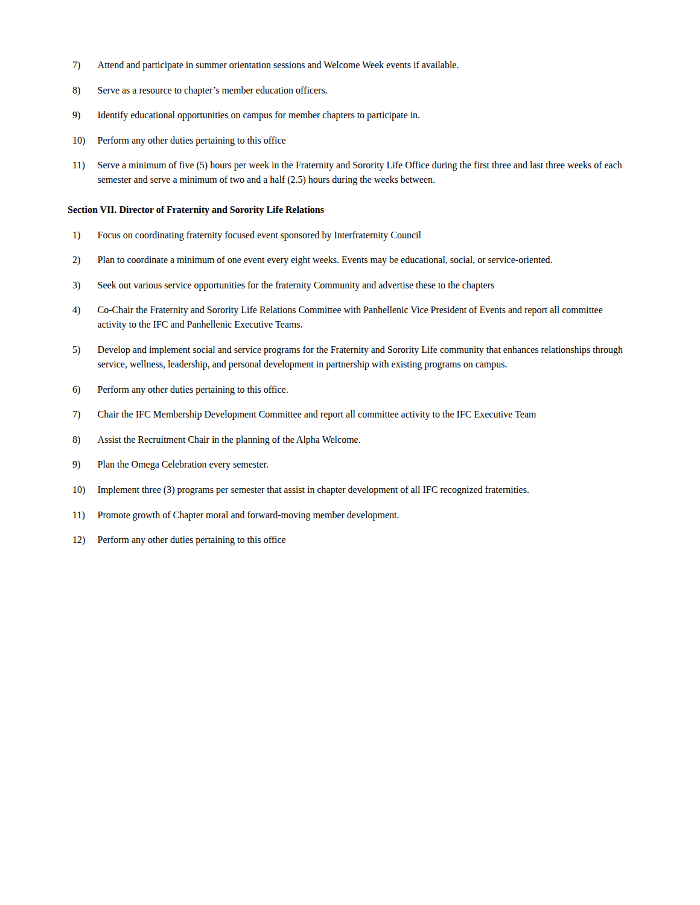7) Attend and participate in summer orientation sessions and Welcome Week events if available.
8) Serve as a resource to chapter’s member education officers.
9) Identify educational opportunities on campus for member chapters to participate in.
10) Perform any other duties pertaining to this office
11) Serve a minimum of five (5) hours per week in the Fraternity and Sorority Life Office during the first three and last three weeks of each semester and serve a minimum of two and a half (2.5) hours during the weeks between.
Section VII. Director of Fraternity and Sorority Life Relations
1) Focus on coordinating fraternity focused event sponsored by Interfraternity Council
2) Plan to coordinate a minimum of one event every eight weeks. Events may be educational, social, or service-oriented.
3) Seek out various service opportunities for the fraternity Community and advertise these to the chapters
4) Co-Chair the Fraternity and Sorority Life Relations Committee with Panhellenic Vice President of Events and report all committee activity to the IFC and Panhellenic Executive Teams.
5) Develop and implement social and service programs for the Fraternity and Sorority Life community that enhances relationships through service, wellness, leadership, and personal development in partnership with existing programs on campus.
6) Perform any other duties pertaining to this office.
7) Chair the IFC Membership Development Committee and report all committee activity to the IFC Executive Team
8) Assist the Recruitment Chair in the planning of the Alpha Welcome.
9) Plan the Omega Celebration every semester.
10) Implement three (3) programs per semester that assist in chapter development of all IFC recognized fraternities.
11) Promote growth of Chapter moral and forward-moving member development.
12) Perform any other duties pertaining to this office